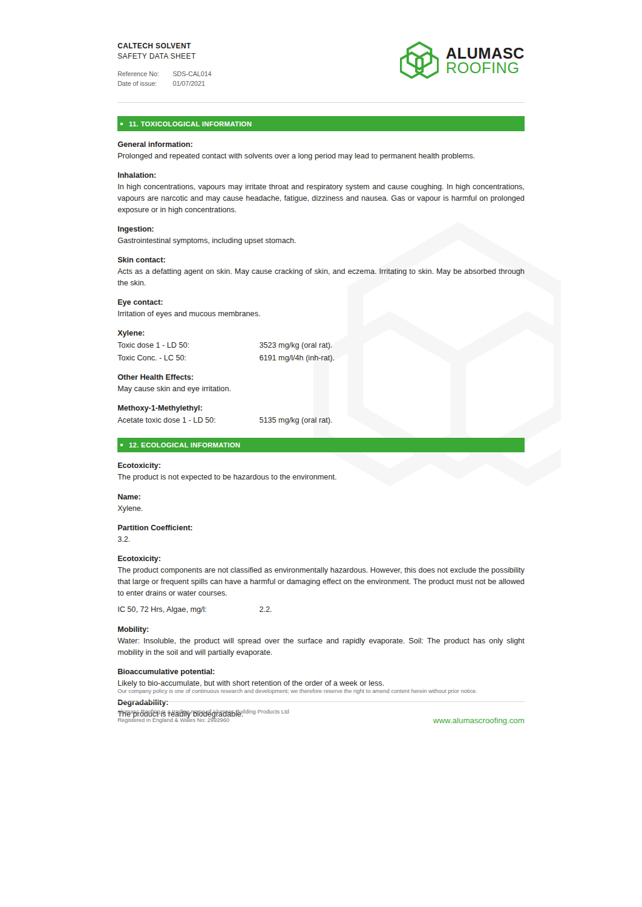CALTECH SOLVENT
SAFETY DATA SHEET
Reference No:
SDS-CAL014
Date of issue:
01/07/2021
ALUMASC
ROOFING
11. TOXICOLOGICAL INFORMATION
General information:
Prolonged and repeated contact with solvents over a long period may lead to permanent health problems.
Inhalation:
In high concentrations, vapours may irritate throat and respiratory system and cause coughing. In high concentrations, vapours are narcotic and may cause headache, fatigue, dizziness and nausea. Gas or vapour is harmful on prolonged exposure or in high concentrations.
Ingestion:
Gastrointestinal symptoms, including upset stomach.
Skin contact:
Acts as a defatting agent on skin. May cause cracking of skin, and eczema. Irritating to skin. May be absorbed through the skin.
Eye contact:
Irritation of eyes and mucous membranes.
Xylene:
Toxic dose 1 - LD 50:
3523 mg/kg (oral rat).
Toxic Conc. - LC 50:
6191 mg/l/4h (inh-rat).
Other Health Effects:
May cause skin and eye irritation.
Methoxy-1-Methylethyl:
Acetate toxic dose 1 - LD 50:
5135 mg/kg (oral rat).
12. ECOLOGICAL INFORMATION
Ecotoxicity:
The product is not expected to be hazardous to the environment.
Name:
Xylene.
Partition Coefficient:
3.2.
Ecotoxicity:
The product components are not classified as environmentally hazardous. However, this does not exclude the possibility that large or frequent spills can have a harmful or damaging effect on the environment. The product must not be allowed to enter drains or water courses.
IC 50, 72 Hrs, Algae, mg/l:
2.2.
Mobility:
Water: Insoluble, the product will spread over the surface and rapidly evaporate. Soil: The product has only slight mobility in the soil and will partially evaporate.
Bioaccumulative potential:
Likely to bio-accumulate, but with short retention of the order of a week or less.
Degradability:
The product is readily biodegradable.
Our company policy is one of continuous research and development; we therefore reserve the right to amend content herein without prior notice.
Alumasc Roofing is a trading name of Alumasc Building Products Ltd
Registered in England & Wales No: 2992960
www.alumascroofing.com